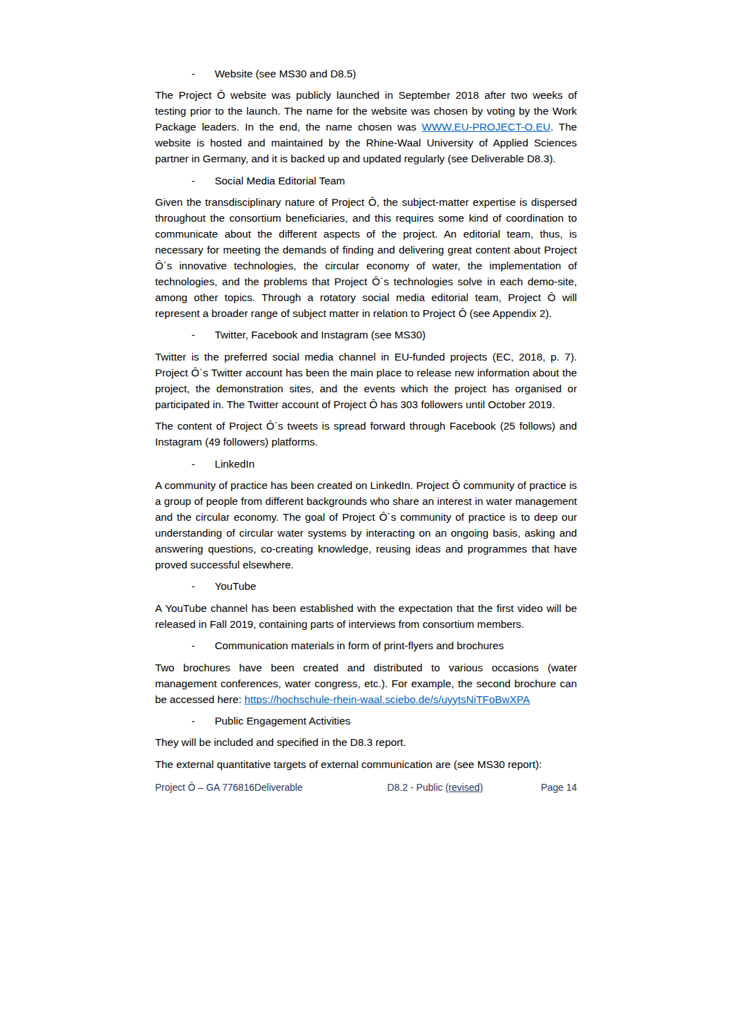Website (see MS30 and D8.5)
The Project Ô website was publicly launched in September 2018 after two weeks of testing prior to the launch. The name for the website was chosen by voting by the Work Package leaders. In the end, the name chosen was WWW.EU-PROJECT-O.EU. The website is hosted and maintained by the Rhine-Waal University of Applied Sciences partner in Germany, and it is backed up and updated regularly (see Deliverable D8.3).
Social Media Editorial Team
Given the transdisciplinary nature of Project Ô, the subject-matter expertise is dispersed throughout the consortium beneficiaries, and this requires some kind of coordination to communicate about the different aspects of the project. An editorial team, thus, is necessary for meeting the demands of finding and delivering great content about Project Ô´s innovative technologies, the circular economy of water, the implementation of technologies, and the problems that Project Ô´s technologies solve in each demo-site, among other topics. Through a rotatory social media editorial team, Project Ô will represent a broader range of subject matter in relation to Project Ô (see Appendix 2).
Twitter, Facebook and Instagram (see MS30)
Twitter is the preferred social media channel in EU-funded projects (EC, 2018, p. 7). Project Ô´s Twitter account has been the main place to release new information about the project, the demonstration sites, and the events which the project has organised or participated in. The Twitter account of Project Ô has 303 followers until October 2019.
The content of Project Ô´s tweets is spread forward through Facebook (25 follows) and Instagram (49 followers) platforms.
LinkedIn
A community of practice has been created on LinkedIn. Project Ô community of practice is a group of people from different backgrounds who share an interest in water management and the circular economy. The goal of Project Ô´s community of practice is to deep our understanding of circular water systems by interacting on an ongoing basis, asking and answering questions, co-creating knowledge, reusing ideas and programmes that have proved successful elsewhere.
YouTube
A YouTube channel has been established with the expectation that the first video will be released in Fall 2019, containing parts of interviews from consortium members.
Communication materials in form of print-flyers and brochures
Two brochures have been created and distributed to various occasions (water management conferences, water congress, etc.). For example, the second brochure can be accessed here: https://hochschule-rhein-waal.sciebo.de/s/uyytsNiTFoBwXPA
Public Engagement Activities
They will be included and specified in the D8.3 report.
The external quantitative targets of external communication are (see MS30 report):
Project Ô – GA 776816Deliverable D8.2 - Public (revised) Page 14